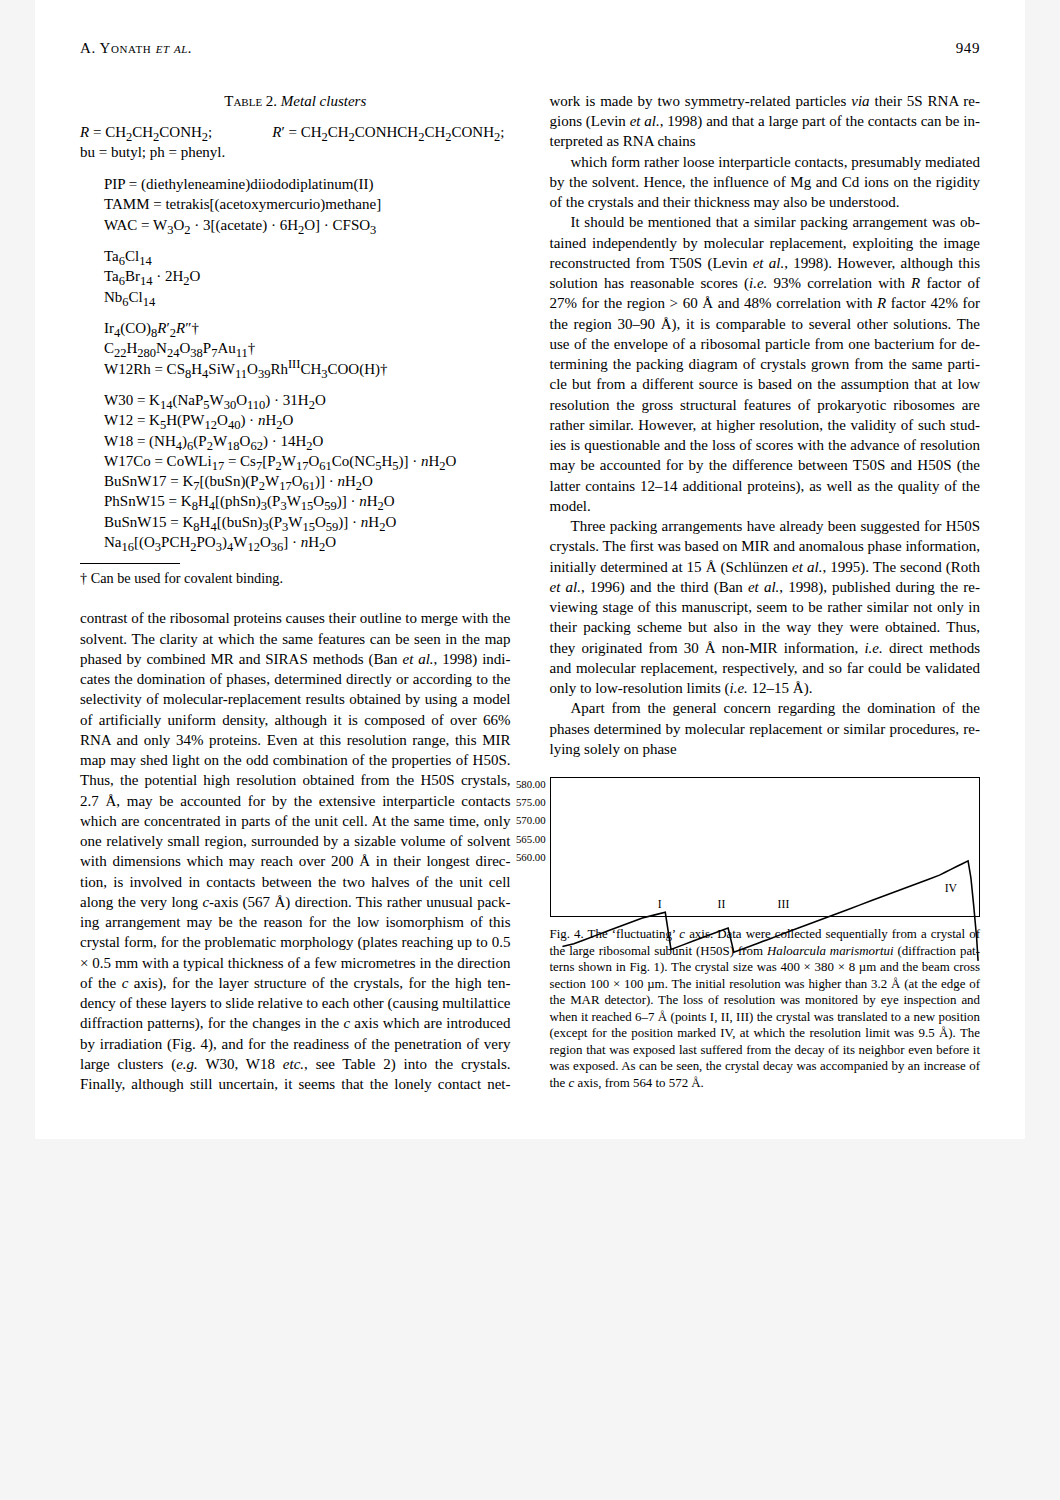A. Yonath et al. 949
Table 2. Metal clusters
R = CH2CH2CONH2; R′ = CH2CH2CONHCH2CH2CONH2; bu = butyl; ph = phenyl.
PIP = (diethyleneamine)diiododiplatinum(II) TAMM = tetrakis[(acetoxymercurio)methane] WAC = W3O2 · 3[(acetate) · 6H2O] · CFSO3
Ta6Cl14 Ta6Br14 · 2H2O Nb6Cl14
Ir4(CO)8R′2R″† C22H280N24O38P7Au11† W12Rh = CS8H4SiW11O39RhIIICH3COO(H)†
W30 = K14(NaP5W30O110) · 31H2O W12 = K5H(PW12O40) · n H2O W18 = (NH4)6(P2W18O62) · 14H2O W17Co = CoWLi17 = Cs7[P2W17O61Co(NC5H5)] · n H2O BuSnW17 = K7[(buSn)(P2W17O61)] · n H2O PhSnW15 = K8H4[(phSn)3(P3W15O59)] · n H2O BuSnW15 = K8H4[(buSn)3(P3W15O59)] · n H2O Na16[(O3PCH2PO3)4W12O36] · n H2O
† Can be used for covalent binding.
contrast of the ribosomal proteins causes their outline to merge with the solvent. The clarity at which the same features can be seen in the map phased by combined MR and SIRAS methods (Ban et al., 1998) indicates the domination of phases, determined directly or according to the selectivity of molecular-replacement results obtained by using a model of artificially uniform density, although it is composed of over 66% RNA and only 34% proteins. Even at this resolution range, this MIR map may shed light on the odd combination of the properties of H50S. Thus, the potential high resolution obtained from the H50S crystals, 2.7 Å, may be accounted for by the extensive interparticle contacts which are concentrated in parts of the unit cell. At the same time, only one relatively small region, surrounded by a sizable volume of solvent with dimensions which may reach over 200 Å in their longest direction, is involved in contacts between the two halves of the unit cell along the very long c-axis (567 Å) direction. This rather unusual packing arrangement may be the reason for the low isomorphism of this crystal form, for the problematic morphology (plates reaching up to 0.5 × 0.5 mm with a typical thickness of a few micrometres in the direction of the c axis), for the layer structure of the crystals, for the high tendency of these layers to slide relative to each other (causing multilattice diffraction patterns), for the changes in the c axis which are introduced by irradiation (Fig. 4), and for the readiness of the penetration of very large clusters (e.g. W30, W18 etc., see Table 2) into the crystals. Finally, although still uncertain, it seems that the lonely contact network is made by two symmetry-related particles via their 5S RNA regions (Levin et al., 1998) and that a large part of the contacts can be interpreted as RNA chains
which form rather loose interparticle contacts, presumably mediated by the solvent. Hence, the influence of Mg and Cd ions on the rigidity of the crystals and their thickness may also be understood.
It should be mentioned that a similar packing arrangement was obtained independently by molecular replacement, exploiting the image reconstructed from T50S (Levin et al., 1998). However, although this solution has reasonable scores (i.e. 93% correlation with R factor of 27% for the region > 60 Å and 48% correlation with R factor 42% for the region 30–90 Å), it is comparable to several other solutions. The use of the envelope of a ribosomal particle from one bacterium for determining the packing diagram of crystals grown from the same particle but from a different source is based on the assumption that at low resolution the gross structural features of prokaryotic ribosomes are rather similar. However, at higher resolution, the validity of such studies is questionable and the loss of scores with the advance of resolution may be accounted for by the difference between T50S and H50S (the latter contains 12–14 additional proteins), as well as the quality of the model.
Three packing arrangements have already been suggested for H50S crystals. The first was based on MIR and anomalous phase information, initially determined at 15 Å (Schlünzen et al., 1995). The second (Roth et al., 1996) and the third (Ban et al., 1998), published during the reviewing stage of this manuscript, seem to be rather similar not only in their packing scheme but also in the way they were obtained. Thus, they originated from 30 Å non-MIR information, i.e. direct methods and molecular replacement, respectively, and so far could be validated only to low-resolution limits (i.e. 12–15 Å).
Apart from the general concern regarding the domination of the phases determined by molecular replacement or similar procedures, relying solely on phase
580.00 575.00 570.00 565.00 560.00
I II III IV
Fig. 4. The ‘fluctuating’ c axis. Data were collected sequentially from a crystal of the large ribosomal subunit (H50S) from Haloarcula marismortui (diffraction patterns shown in Fig. 1). The crystal size was 400 × 380 × 8 µm and the beam cross section 100 × 100 µm. The initial resolution was higher than 3.2 Å (at the edge of the MAR detector). The loss of resolution was monitored by eye inspection and when it reached 6–7 Å (points I, II, III) the crystal was translated to a new position (except for the position marked IV, at which the resolution limit was 9.5 Å). The region that was exposed last suffered from the decay of its neighbor even before it was exposed. As can be seen, the crystal decay was accompanied by an increase of the c axis, from 564 to 572 Å.